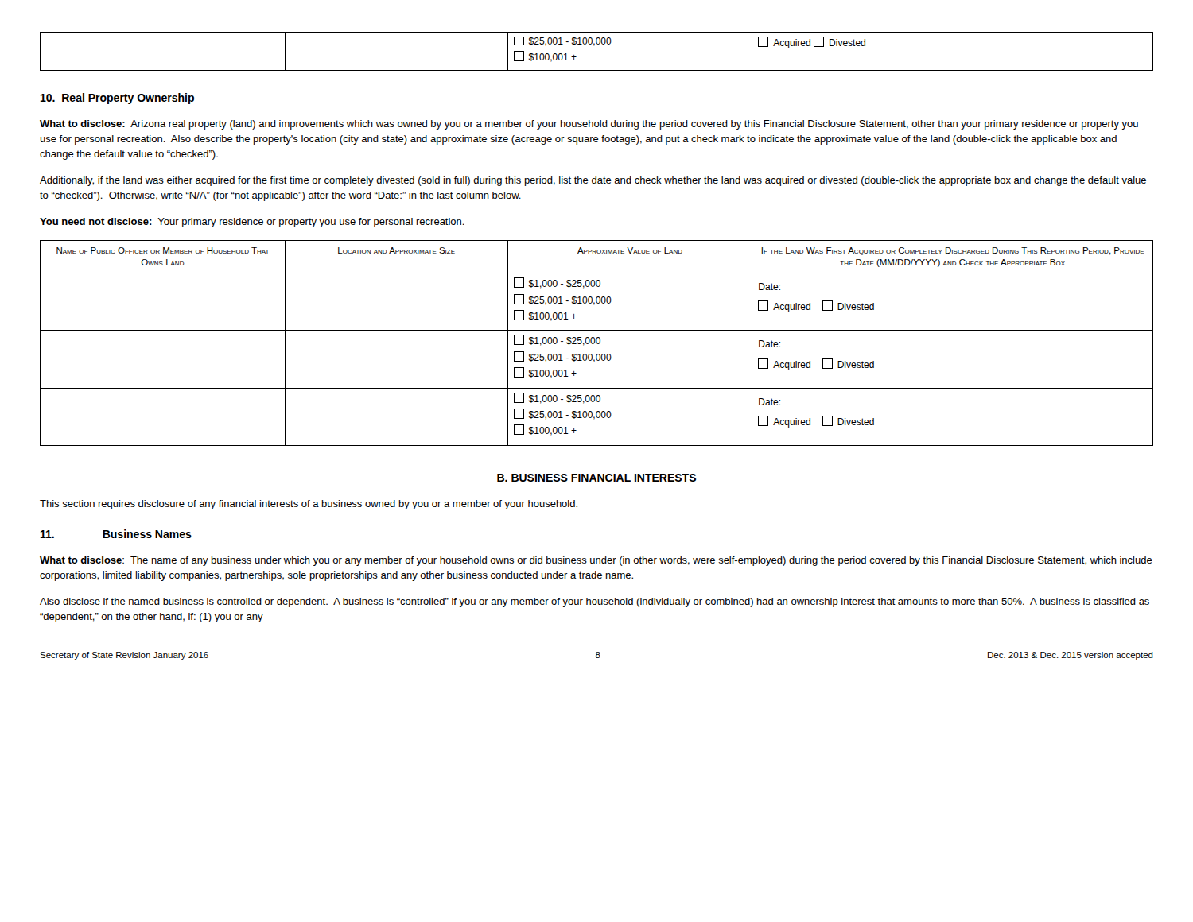| | | $25,001 - $100,000 $100,001 + | Acquired Divested |
10. Real Property Ownership
What to disclose: Arizona real property (land) and improvements which was owned by you or a member of your household during the period covered by this Financial Disclosure Statement, other than your primary residence or property you use for personal recreation. Also describe the property's location (city and state) and approximate size (acreage or square footage), and put a check mark to indicate the approximate value of the land (double-click the applicable box and change the default value to “checked”).
Additionally, if the land was either acquired for the first time or completely divested (sold in full) during this period, list the date and check whether the land was acquired or divested (double-click the appropriate box and change the default value to “checked”). Otherwise, write “N/A” (for “not applicable”) after the word “Date:” in the last column below.
You need not disclose: Your primary residence or property you use for personal recreation.
| Name of Public Officer or Member of Household That Owns Land | Location and Approximate Size | Approximate Value of Land | If the Land Was First Acquired or Completely Discharged During This Reporting Period, Provide the Date (MM/DD/YYYY) and Check the Appropriate Box |
| --- | --- | --- | --- |
| | | $1,000 - $25,000 $25,001 - $100,000 $100,001 + | Date: Acquired Divested |
| | | $1,000 - $25,000 $25,001 - $100,000 $100,001 + | Date: Acquired Divested |
| | | $1,000 - $25,000 $25,001 - $100,000 $100,001 + | Date: Acquired Divested |
B. BUSINESS FINANCIAL INTERESTS
This section requires disclosure of any financial interests of a business owned by you or a member of your household.
11. Business Names
What to disclose: The name of any business under which you or any member of your household owns or did business under (in other words, were self-employed) during the period covered by this Financial Disclosure Statement, which include corporations, limited liability companies, partnerships, sole proprietorships and any other business conducted under a trade name.
Also disclose if the named business is controlled or dependent. A business is “controlled” if you or any member of your household (individually or combined) had an ownership interest that amounts to more than 50%. A business is classified as “dependent,” on the other hand, if: (1) you or any
Secretary of State Revision January 2016
8
Dec. 2013 & Dec. 2015 version accepted